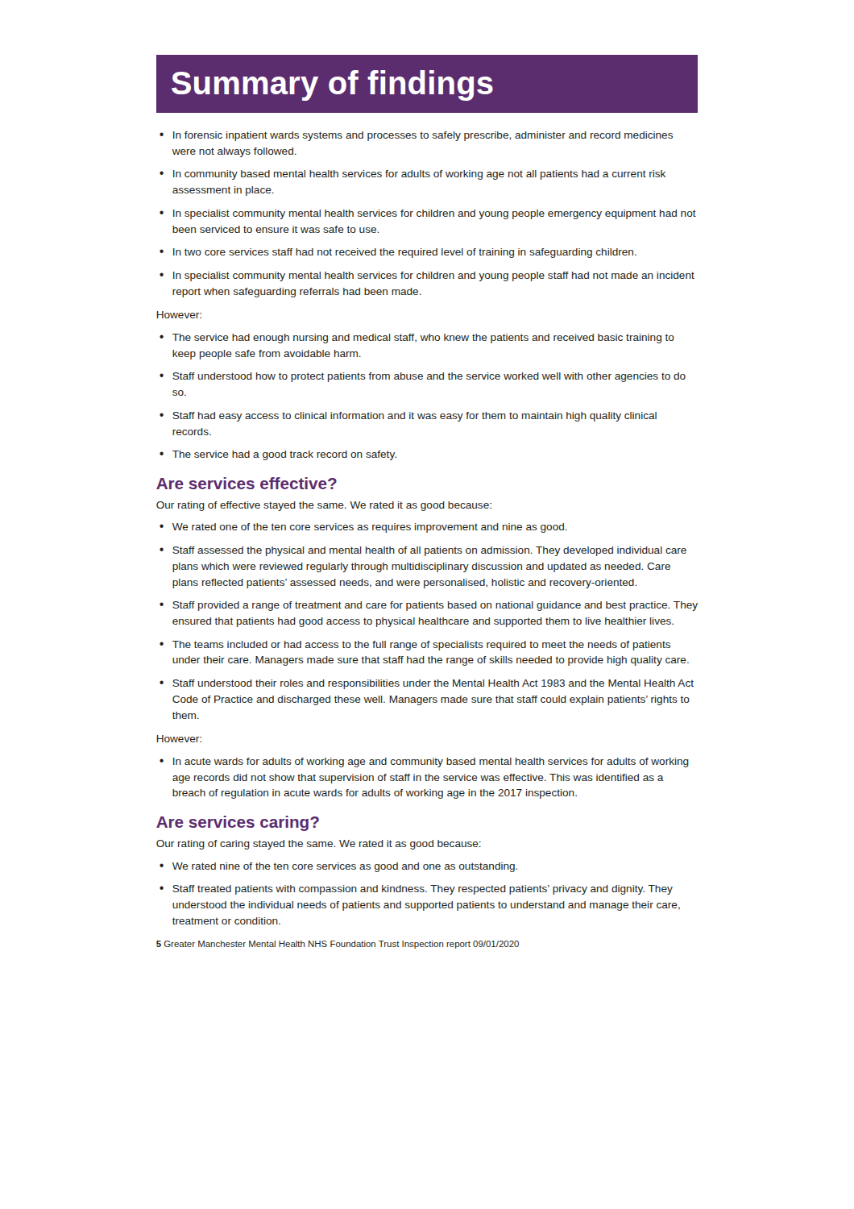Summary of findings
In forensic inpatient wards systems and processes to safely prescribe, administer and record medicines were not always followed.
In community based mental health services for adults of working age not all patients had a current risk assessment in place.
In specialist community mental health services for children and young people emergency equipment had not been serviced to ensure it was safe to use.
In two core services staff had not received the required level of training in safeguarding children.
In specialist community mental health services for children and young people staff had not made an incident report when safeguarding referrals had been made.
However:
The service had enough nursing and medical staff, who knew the patients and received basic training to keep people safe from avoidable harm.
Staff understood how to protect patients from abuse and the service worked well with other agencies to do so.
Staff had easy access to clinical information and it was easy for them to maintain high quality clinical records.
The service had a good track record on safety.
Are services effective?
Our rating of effective stayed the same. We rated it as good because:
We rated one of the ten core services as requires improvement and nine as good.
Staff assessed the physical and mental health of all patients on admission. They developed individual care plans which were reviewed regularly through multidisciplinary discussion and updated as needed. Care plans reflected patients’ assessed needs, and were personalised, holistic and recovery-oriented.
Staff provided a range of treatment and care for patients based on national guidance and best practice. They ensured that patients had good access to physical healthcare and supported them to live healthier lives.
The teams included or had access to the full range of specialists required to meet the needs of patients under their care. Managers made sure that staff had the range of skills needed to provide high quality care.
Staff understood their roles and responsibilities under the Mental Health Act 1983 and the Mental Health Act Code of Practice and discharged these well. Managers made sure that staff could explain patients’ rights to them.
However:
In acute wards for adults of working age and community based mental health services for adults of working age records did not show that supervision of staff in the service was effective. This was identified as a breach of regulation in acute wards for adults of working age in the 2017 inspection.
Are services caring?
Our rating of caring stayed the same. We rated it as good because:
We rated nine of the ten core services as good and one as outstanding.
Staff treated patients with compassion and kindness. They respected patients’ privacy and dignity. They understood the individual needs of patients and supported patients to understand and manage their care, treatment or condition.
5 Greater Manchester Mental Health NHS Foundation Trust Inspection report 09/01/2020